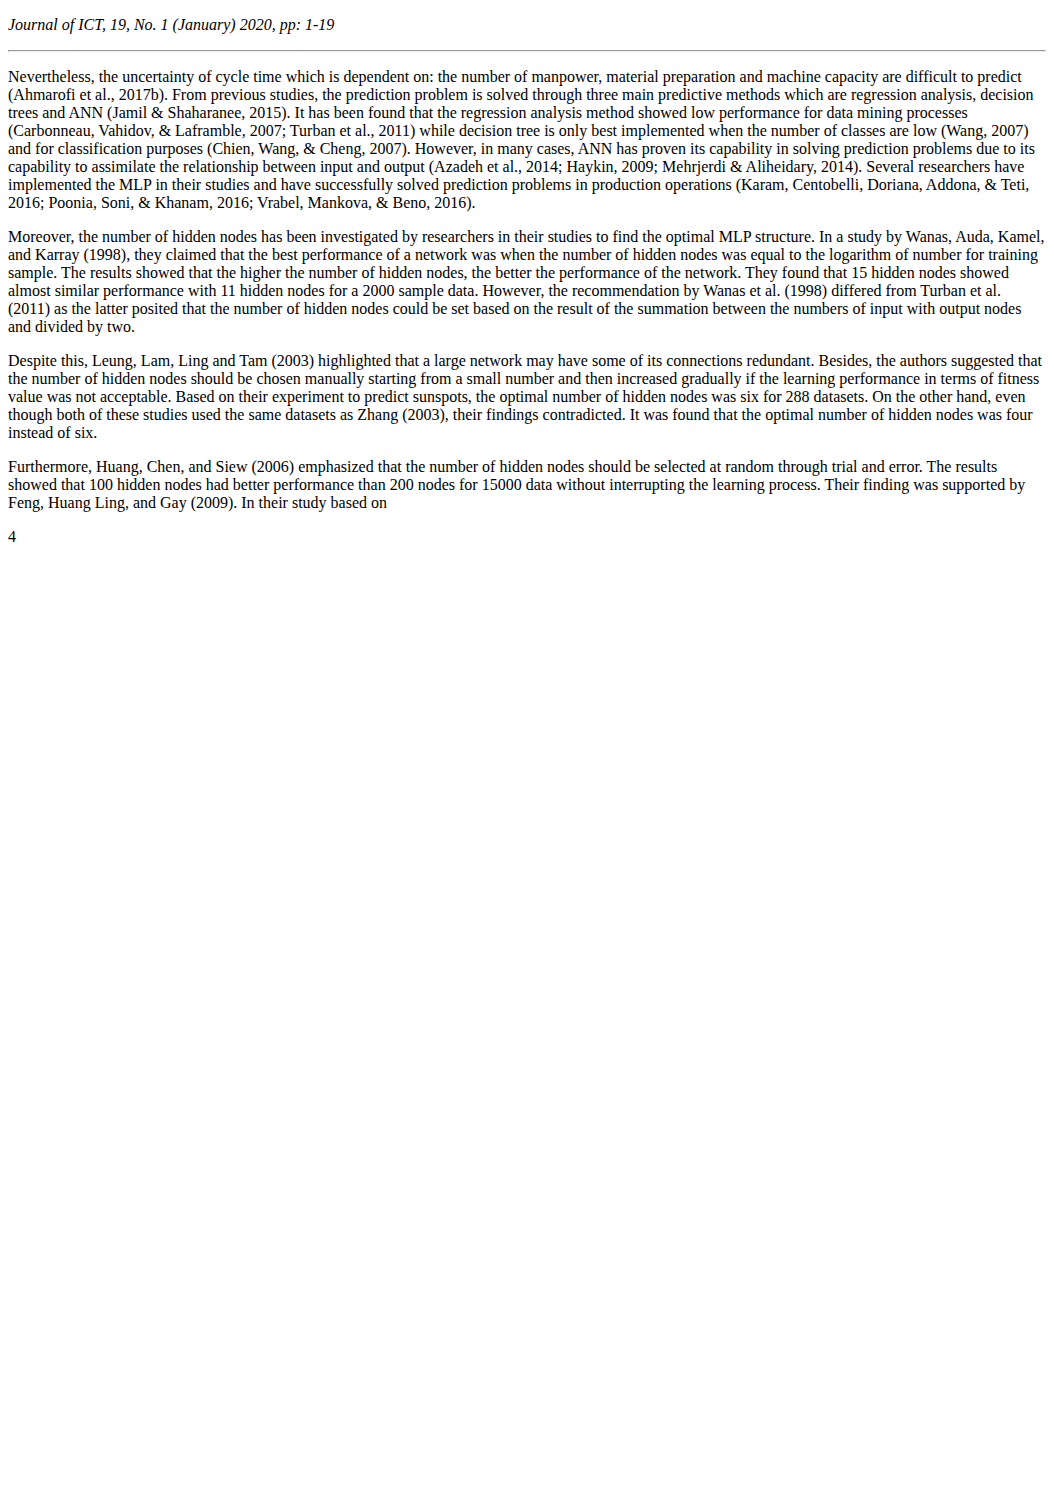Journal of ICT, 19, No. 1 (January) 2020, pp: 1-19
Nevertheless, the uncertainty of cycle time which is dependent on: the number of manpower, material preparation and machine capacity are difficult to predict (Ahmarofi et al., 2017b). From previous studies, the prediction problem is solved through three main predictive methods which are regression analysis, decision trees and ANN (Jamil & Shaharanee, 2015). It has been found that the regression analysis method showed low performance for data mining processes (Carbonneau, Vahidov, & Laframble, 2007; Turban et al., 2011) while decision tree is only best implemented when the number of classes are low (Wang, 2007) and for classification purposes (Chien, Wang, & Cheng, 2007). However, in many cases, ANN has proven its capability in solving prediction problems due to its capability to assimilate the relationship between input and output (Azadeh et al., 2014; Haykin, 2009; Mehrjerdi & Aliheidary, 2014). Several researchers have implemented the MLP in their studies and have successfully solved prediction problems in production operations (Karam, Centobelli, Doriana, Addona, & Teti, 2016; Poonia, Soni, & Khanam, 2016; Vrabel, Mankova, & Beno, 2016).
Moreover, the number of hidden nodes has been investigated by researchers in their studies to find the optimal MLP structure. In a study by Wanas, Auda, Kamel, and Karray (1998), they claimed that the best performance of a network was when the number of hidden nodes was equal to the logarithm of number for training sample. The results showed that the higher the number of hidden nodes, the better the performance of the network. They found that 15 hidden nodes showed almost similar performance with 11 hidden nodes for a 2000 sample data. However, the recommendation by Wanas et al. (1998) differed from Turban et al. (2011) as the latter posited that the number of hidden nodes could be set based on the result of the summation between the numbers of input with output nodes and divided by two.
Despite this, Leung, Lam, Ling and Tam (2003) highlighted that a large network may have some of its connections redundant. Besides, the authors suggested that the number of hidden nodes should be chosen manually starting from a small number and then increased gradually if the learning performance in terms of fitness value was not acceptable. Based on their experiment to predict sunspots, the optimal number of hidden nodes was six for 288 datasets. On the other hand, even though both of these studies used the same datasets as Zhang (2003), their findings contradicted. It was found that the optimal number of hidden nodes was four instead of six.
Furthermore, Huang, Chen, and Siew (2006) emphasized that the number of hidden nodes should be selected at random through trial and error. The results showed that 100 hidden nodes had better performance than 200 nodes for 15000 data without interrupting the learning process. Their finding was supported by Feng, Huang Ling, and Gay (2009). In their study based on
4